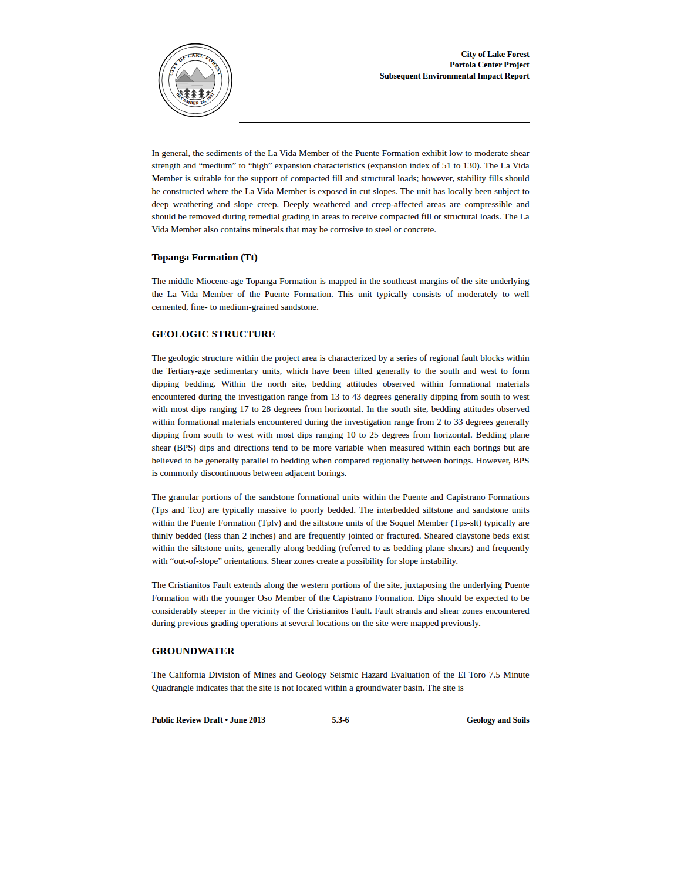CITY OF LAKE FOREST DECEMBER 20, 1991
City of Lake Forest
Portola Center Project
Subsequent Environmental Impact Report
In general, the sediments of the La Vida Member of the Puente Formation exhibit low to moderate shear strength and “medium” to “high” expansion characteristics (expansion index of 51 to 130). The La Vida Member is suitable for the support of compacted fill and structural loads; however, stability fills should be constructed where the La Vida Member is exposed in cut slopes. The unit has locally been subject to deep weathering and slope creep. Deeply weathered and creep-affected areas are compressible and should be removed during remedial grading in areas to receive compacted fill or structural loads. The La Vida Member also contains minerals that may be corrosive to steel or concrete.
Topanga Formation (Tt)
The middle Miocene-age Topanga Formation is mapped in the southeast margins of the site underlying the La Vida Member of the Puente Formation. This unit typically consists of moderately to well cemented, fine- to medium-grained sandstone.
Geologic Structure
The geologic structure within the project area is characterized by a series of regional fault blocks within the Tertiary-age sedimentary units, which have been tilted generally to the south and west to form dipping bedding. Within the north site, bedding attitudes observed within formational materials encountered during the investigation range from 13 to 43 degrees generally dipping from south to west with most dips ranging 17 to 28 degrees from horizontal. In the south site, bedding attitudes observed within formational materials encountered during the investigation range from 2 to 33 degrees generally dipping from south to west with most dips ranging 10 to 25 degrees from horizontal. Bedding plane shear (BPS) dips and directions tend to be more variable when measured within each borings but are believed to be generally parallel to bedding when compared regionally between borings. However, BPS is commonly discontinuous between adjacent borings.
The granular portions of the sandstone formational units within the Puente and Capistrano Formations (Tps and Tco) are typically massive to poorly bedded. The interbedded siltstone and sandstone units within the Puente Formation (Tplv) and the siltstone units of the Soquel Member (Tps-slt) typically are thinly bedded (less than 2 inches) and are frequently jointed or fractured. Sheared claystone beds exist within the siltstone units, generally along bedding (referred to as bedding plane shears) and frequently with “out-of-slope” orientations. Shear zones create a possibility for slope instability.
The Cristianitos Fault extends along the western portions of the site, juxtaposing the underlying Puente Formation with the younger Oso Member of the Capistrano Formation. Dips should be expected to be considerably steeper in the vicinity of the Cristianitos Fault. Fault strands and shear zones encountered during previous grading operations at several locations on the site were mapped previously.
Groundwater
The California Division of Mines and Geology Seismic Hazard Evaluation of the El Toro 7.5 Minute Quadrangle indicates that the site is not located within a groundwater basin. The site is
Public Review Draft • June 2013
5.3-6
Geology and Soils